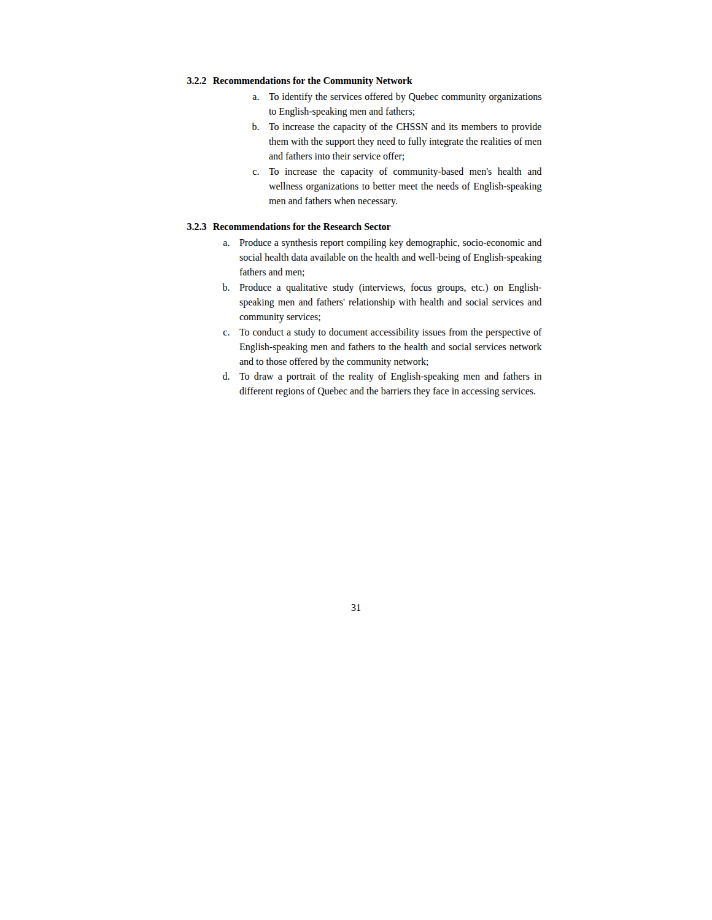3.2.2 Recommendations for the Community Network
To identify the services offered by Quebec community organizations to English-speaking men and fathers;
To increase the capacity of the CHSSN and its members to provide them with the support they need to fully integrate the realities of men and fathers into their service offer;
To increase the capacity of community-based men's health and wellness organizations to better meet the needs of English-speaking men and fathers when necessary.
3.2.3 Recommendations for the Research Sector
Produce a synthesis report compiling key demographic, socio-economic and social health data available on the health and well-being of English-speaking fathers and men;
Produce a qualitative study (interviews, focus groups, etc.) on English-speaking men and fathers' relationship with health and social services and community services;
To conduct a study to document accessibility issues from the perspective of English-speaking men and fathers to the health and social services network and to those offered by the community network;
To draw a portrait of the reality of English-speaking men and fathers in different regions of Quebec and the barriers they face in accessing services.
31